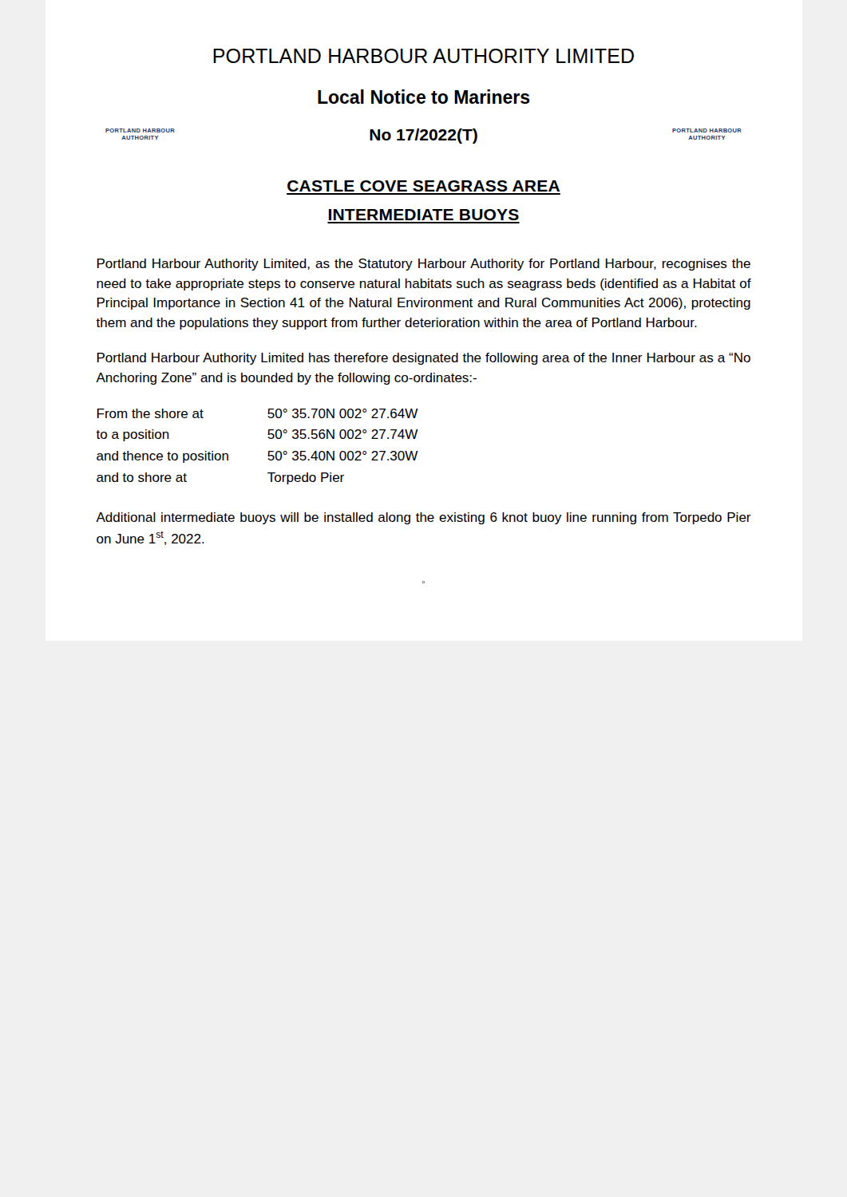PORTLAND HARBOUR
AUTHORITY
PORTLAND HARBOUR AUTHORITY LIMITED
Local Notice to Mariners
No 17/2022(T)
PORTLAND HARBOUR
AUTHORITY
CASTLE COVE SEAGRASS AREA
INTERMEDIATE BUOYS
Portland Harbour Authority Limited, as the Statutory Harbour Authority for Portland Harbour, recognises the need to take appropriate steps to conserve natural habitats such as seagrass beds (identified as a Habitat of Principal Importance in Section 41 of the Natural Environment and Rural Communities Act 2006), protecting them and the populations they support from further deterioration within the area of Portland Harbour.
Portland Harbour Authority Limited has therefore designated the following area of the Inner Harbour as a “No Anchoring Zone” and is bounded by the following co-ordinates:-
| From the shore at | 50° 35.70N 002° 27.64W |
| to a position | 50° 35.56N 002° 27.74W |
| and thence to position | 50° 35.40N 002° 27.30W |
| and to shore at | Torpedo Pier |
Additional intermediate buoys will be installed along the existing 6 knot buoy line running from Torpedo Pier on June 1st, 2022.